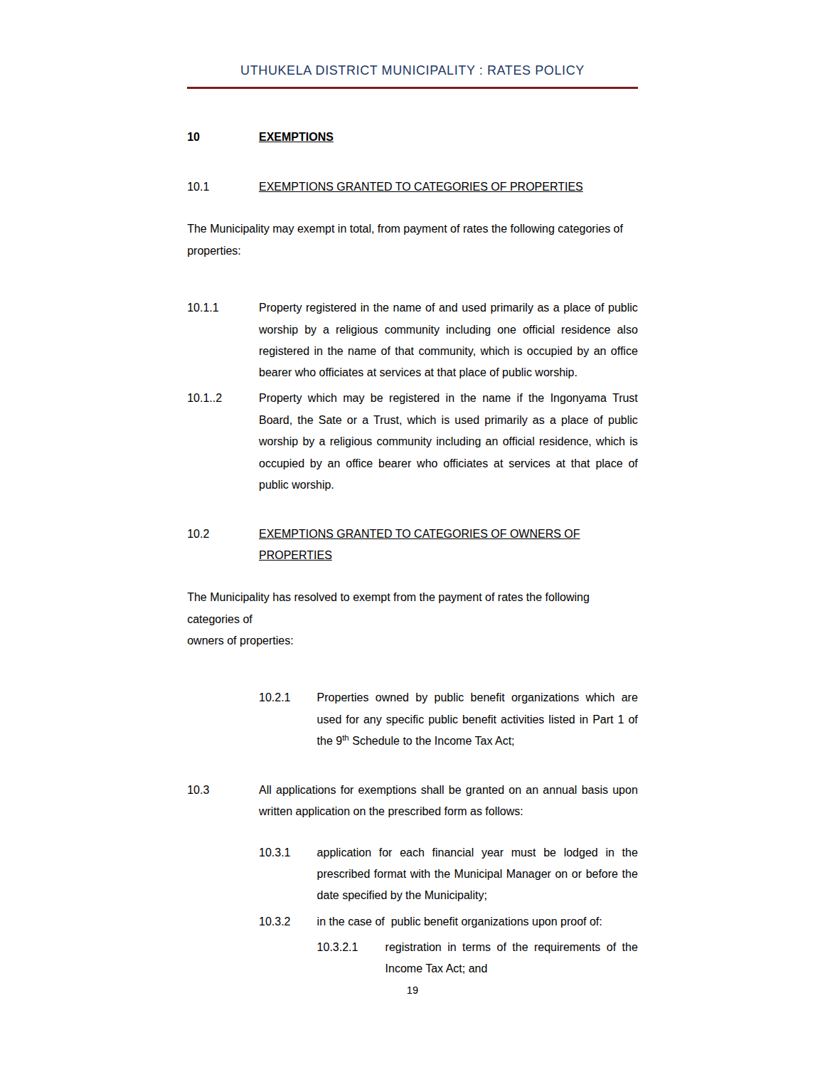UTHUKELA DISTRICT MUNICIPALITY : RATES POLICY
10 EXEMPTIONS
10.1 EXEMPTIONS GRANTED TO CATEGORIES OF PROPERTIES
The Municipality may exempt in total, from payment of rates the following categories of properties:
10.1.1 Property registered in the name of and used primarily as a place of public worship by a religious community including one official residence also registered in the name of that community, which is occupied by an office bearer who officiates at services at that place of public worship.
10.1..2 Property which may be registered in the name if the Ingonyama Trust Board, the Sate or a Trust, which is used primarily as a place of public worship by a religious community including an official residence, which is occupied by an office bearer who officiates at services at that place of public worship.
10.2 EXEMPTIONS GRANTED TO CATEGORIES OF OWNERS OF PROPERTIES
The Municipality has resolved to exempt from the payment of rates the following categories of
owners of properties:
10.2.1 Properties owned by public benefit organizations which are used for any specific public benefit activities listed in Part 1 of the 9th Schedule to the Income Tax Act;
10.3 All applications for exemptions shall be granted on an annual basis upon written application on the prescribed form as follows:
10.3.1 application for each financial year must be lodged in the prescribed format with the Municipal Manager on or before the date specified by the Municipality;
10.3.2 in the case of public benefit organizations upon proof of:
10.3.2.1 registration in terms of the requirements of the Income Tax Act; and
19